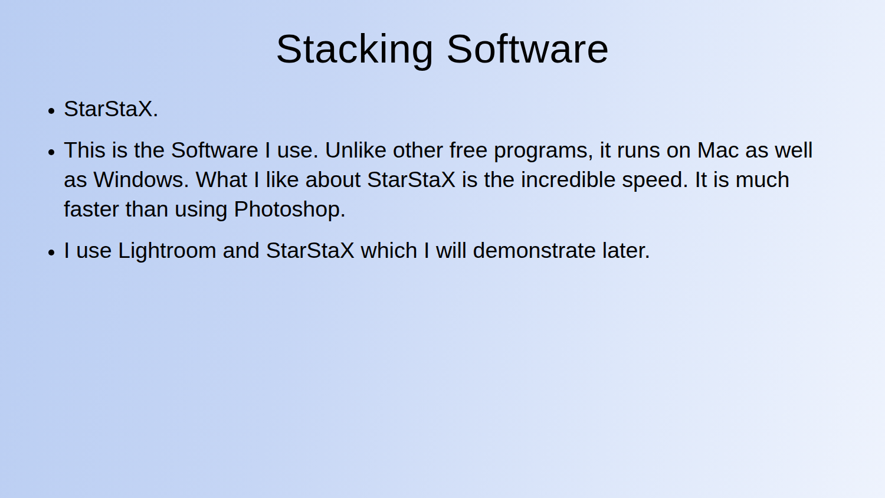Stacking Software
StarStaX.
This is the Software I use. Unlike other free programs, it runs on Mac as well as Windows. What I like about StarStaX is the incredible speed. It is much faster than using Photoshop.
I use Lightroom and StarStaX which I will demonstrate later.